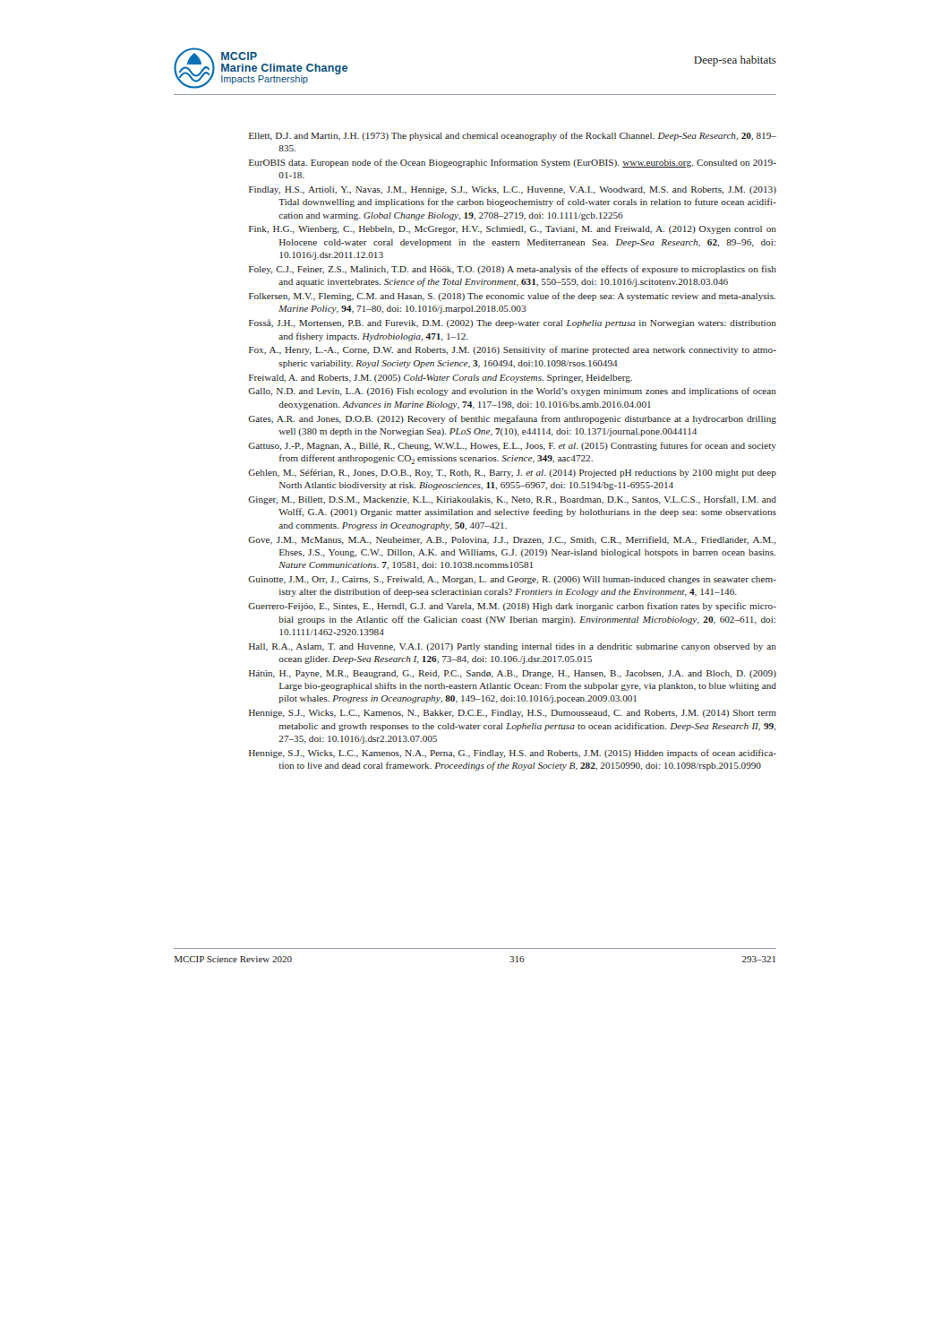MCCIP
Marine Climate Change
Impacts Partnership
Deep-sea habitats
Ellett, D.J. and Martin, J.H. (1973) The physical and chemical oceanography of the Rockall Channel. Deep-Sea Research, 20, 819–835.
EurOBIS data. European node of the Ocean Biogeographic Information System (EurOBIS). www.eurobis.org. Consulted on 2019-01-18.
Findlay, H.S., Artioli, Y., Navas, J.M., Hennige, S.J., Wicks, L.C., Huvenne, V.A.I., Woodward, M.S. and Roberts, J.M. (2013) Tidal downwelling and implications for the carbon biogeochemistry of cold-water corals in relation to future ocean acidification and warming. Global Change Biology, 19, 2708–2719, doi: 10.1111/gcb.12256
Fink, H.G., Wienberg, C., Hebbeln, D., McGregor, H.V., Schmiedl, G., Taviani, M. and Freiwald, A. (2012) Oxygen control on Holocene cold-water coral development in the eastern Mediterranean Sea. Deep-Sea Research, 62, 89–96, doi: 10.1016/j.dsr.2011.12.013
Foley, C.J., Feiner, Z.S., Malinich, T.D. and Höök, T.O. (2018) A meta-analysis of the effects of exposure to microplastics on fish and aquatic invertebrates. Science of the Total Environment, 631, 550–559, doi: 10.1016/j.scitotenv.2018.03.046
Folkersen, M.V., Fleming, C.M. and Hasan, S. (2018) The economic value of the deep sea: A systematic review and meta-analysis. Marine Policy, 94, 71–80, doi: 10.1016/j.marpol.2018.05.003
Fosså, J.H., Mortensen, P.B. and Furevik, D.M. (2002) The deep-water coral Lophelia pertusa in Norwegian waters: distribution and fishery impacts. Hydrobiologia, 471, 1–12.
Fox, A., Henry, L.-A., Corne, D.W. and Roberts, J.M. (2016) Sensitivity of marine protected area network connectivity to atmospheric variability. Royal Society Open Science, 3, 160494, doi:10.1098/rsos.160494
Freiwald, A. and Roberts, J.M. (2005) Cold-Water Corals and Ecoystems. Springer, Heidelberg.
Gallo, N.D. and Levin, L.A. (2016) Fish ecology and evolution in the World’s oxygen minimum zones and implications of ocean deoxygenation. Advances in Marine Biology, 74, 117–198, doi: 10.1016/bs.amb.2016.04.001
Gates, A.R. and Jones, D.O.B. (2012) Recovery of benthic megafauna from anthropogenic disturbance at a hydrocarbon drilling well (380 m depth in the Norwegian Sea). PLoS One, 7(10), e44114, doi: 10.1371/journal.pone.0044114
Gattuso, J.-P., Magnan, A., Billé, R., Cheung, W.W.L., Howes, E.L., Joos, F. et al. (2015) Contrasting futures for ocean and society from different anthropogenic CO2 emissions scenarios. Science, 349, aac4722.
Gehlen, M., Séférian, R., Jones, D.O.B., Roy, T., Roth, R., Barry, J. et al. (2014) Projected pH reductions by 2100 might put deep North Atlantic biodiversity at risk. Biogeosciences, 11, 6955–6967, doi: 10.5194/bg-11-6955-2014
Ginger, M., Billett, D.S.M., Mackenzie, K.L., Kiriakoulakis, K., Neto, R.R., Boardman, D.K., Santos, V.L.C.S., Horsfall, I.M. and Wolff, G.A. (2001) Organic matter assimilation and selective feeding by holothurians in the deep sea: some observations and comments. Progress in Oceanography, 50, 407–421.
Gove, J.M., McManus, M.A., Neuheimer, A.B., Polovina, J.J., Drazen, J.C., Smith, C.R., Merrifield, M.A., Friedlander, A.M., Ehses, J.S., Young, C.W., Dillon, A.K. and Williams, G.J. (2019) Near-island biological hotspots in barren ocean basins. Nature Communications. 7, 10581, doi: 10.1038.ncomms10581
Guinotte, J.M., Orr, J., Cairns, S., Freiwald, A., Morgan, L. and George, R. (2006) Will human-induced changes in seawater chemistry alter the distribution of deep-sea scleractinian corals? Frontiers in Ecology and the Environment, 4, 141–146.
Guerrero-Feijóo, E., Sintes, E., Herndl, G.J. and Varela, M.M. (2018) High dark inorganic carbon fixation rates by specific microbial groups in the Atlantic off the Galician coast (NW Iberian margin). Environmental Microbiology, 20, 602–611, doi: 10.1111/1462-2920.13984
Hall, R.A., Aslam, T. and Huvenne, V.A.I. (2017) Partly standing internal tides in a dendritic submarine canyon observed by an ocean glider. Deep-Sea Research I, 126, 73–84, doi: 10.106./j.dsr.2017.05.015
Hátún, H., Payne, M.R., Beaugrand, G., Reid, P.C., Sandø, A.B., Drange, H., Hansen, B., Jacobsen, J.A. and Bloch, D. (2009) Large bio-geographical shifts in the north-eastern Atlantic Ocean: From the subpolar gyre, via plankton, to blue whiting and pilot whales. Progress in Oceanography, 80, 149–162, doi:10.1016/j.pocean.2009.03.001
Hennige, S.J., Wicks, L.C., Kamenos, N., Bakker, D.C.E., Findlay, H.S., Dumousseaud, C. and Roberts, J.M. (2014) Short term metabolic and growth responses to the cold-water coral Lophelia pertusa to ocean acidification. Deep-Sea Research II, 99, 27–35, doi: 10.1016/j.dsr2.2013.07.005
Hennige, S.J., Wicks, L.C., Kamenos, N.A., Perna, G., Findlay, H.S. and Roberts, J.M. (2015) Hidden impacts of ocean acidification to live and dead coral framework. Proceedings of the Royal Society B, 282, 20150990, doi: 10.1098/rspb.2015.0990
MCCIP Science Review 2020
316
293–321